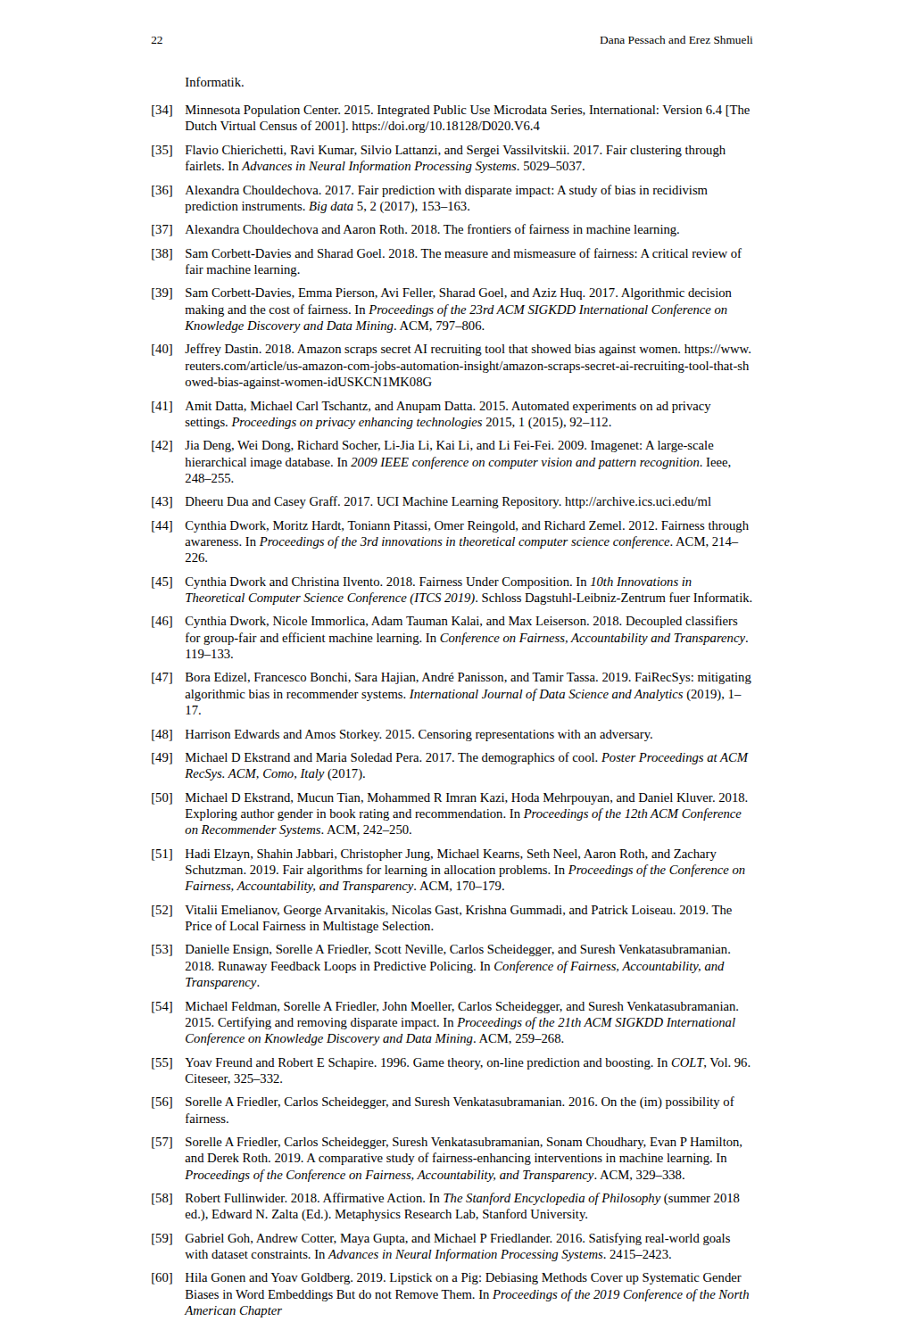22 Dana Pessach and Erez Shmueli
Informatik.
[34] Minnesota Population Center. 2015. Integrated Public Use Microdata Series, International: Version 6.4 [The Dutch Virtual Census of 2001]. https://doi.org/10.18128/D020.V6.4
[35] Flavio Chierichetti, Ravi Kumar, Silvio Lattanzi, and Sergei Vassilvitskii. 2017. Fair clustering through fairlets. In Advances in Neural Information Processing Systems. 5029–5037.
[36] Alexandra Chouldechova. 2017. Fair prediction with disparate impact: A study of bias in recidivism prediction instruments. Big data 5, 2 (2017), 153–163.
[37] Alexandra Chouldechova and Aaron Roth. 2018. The frontiers of fairness in machine learning.
[38] Sam Corbett-Davies and Sharad Goel. 2018. The measure and mismeasure of fairness: A critical review of fair machine learning.
[39] Sam Corbett-Davies, Emma Pierson, Avi Feller, Sharad Goel, and Aziz Huq. 2017. Algorithmic decision making and the cost of fairness. In Proceedings of the 23rd ACM SIGKDD International Conference on Knowledge Discovery and Data Mining. ACM, 797–806.
[40] Jeffrey Dastin. 2018. Amazon scraps secret AI recruiting tool that showed bias against women. https://www.reuters.com/article/us-amazon-com-jobs-automation-insight/amazon-scraps-secret-ai-recruiting-tool-that-showed-bias-against-women-idUSKCN1MK08G
[41] Amit Datta, Michael Carl Tschantz, and Anupam Datta. 2015. Automated experiments on ad privacy settings. Proceedings on privacy enhancing technologies 2015, 1 (2015), 92–112.
[42] Jia Deng, Wei Dong, Richard Socher, Li-Jia Li, Kai Li, and Li Fei-Fei. 2009. Imagenet: A large-scale hierarchical image database. In 2009 IEEE conference on computer vision and pattern recognition. Ieee, 248–255.
[43] Dheeru Dua and Casey Graff. 2017. UCI Machine Learning Repository. http://archive.ics.uci.edu/ml
[44] Cynthia Dwork, Moritz Hardt, Toniann Pitassi, Omer Reingold, and Richard Zemel. 2012. Fairness through awareness. In Proceedings of the 3rd innovations in theoretical computer science conference. ACM, 214–226.
[45] Cynthia Dwork and Christina Ilvento. 2018. Fairness Under Composition. In 10th Innovations in Theoretical Computer Science Conference (ITCS 2019). Schloss Dagstuhl-Leibniz-Zentrum fuer Informatik.
[46] Cynthia Dwork, Nicole Immorlica, Adam Tauman Kalai, and Max Leiserson. 2018. Decoupled classifiers for group-fair and efficient machine learning. In Conference on Fairness, Accountability and Transparency. 119–133.
[47] Bora Edizel, Francesco Bonchi, Sara Hajian, André Panisson, and Tamir Tassa. 2019. FaiRecSys: mitigating algorithmic bias in recommender systems. International Journal of Data Science and Analytics (2019), 1–17.
[48] Harrison Edwards and Amos Storkey. 2015. Censoring representations with an adversary.
[49] Michael D Ekstrand and Maria Soledad Pera. 2017. The demographics of cool. Poster Proceedings at ACM RecSys. ACM, Como, Italy (2017).
[50] Michael D Ekstrand, Mucun Tian, Mohammed R Imran Kazi, Hoda Mehrpouyan, and Daniel Kluver. 2018. Exploring author gender in book rating and recommendation. In Proceedings of the 12th ACM Conference on Recommender Systems. ACM, 242–250.
[51] Hadi Elzayn, Shahin Jabbari, Christopher Jung, Michael Kearns, Seth Neel, Aaron Roth, and Zachary Schutzman. 2019. Fair algorithms for learning in allocation problems. In Proceedings of the Conference on Fairness, Accountability, and Transparency. ACM, 170–179.
[52] Vitalii Emelianov, George Arvanitakis, Nicolas Gast, Krishna Gummadi, and Patrick Loiseau. 2019. The Price of Local Fairness in Multistage Selection.
[53] Danielle Ensign, Sorelle A Friedler, Scott Neville, Carlos Scheidegger, and Suresh Venkatasubramanian. 2018. Runaway Feedback Loops in Predictive Policing. In Conference of Fairness, Accountability, and Transparency.
[54] Michael Feldman, Sorelle A Friedler, John Moeller, Carlos Scheidegger, and Suresh Venkatasubramanian. 2015. Certifying and removing disparate impact. In Proceedings of the 21th ACM SIGKDD International Conference on Knowledge Discovery and Data Mining. ACM, 259–268.
[55] Yoav Freund and Robert E Schapire. 1996. Game theory, on-line prediction and boosting. In COLT, Vol. 96. Citeseer, 325–332.
[56] Sorelle A Friedler, Carlos Scheidegger, and Suresh Venkatasubramanian. 2016. On the (im) possibility of fairness.
[57] Sorelle A Friedler, Carlos Scheidegger, Suresh Venkatasubramanian, Sonam Choudhary, Evan P Hamilton, and Derek Roth. 2019. A comparative study of fairness-enhancing interventions in machine learning. In Proceedings of the Conference on Fairness, Accountability, and Transparency. ACM, 329–338.
[58] Robert Fullinwider. 2018. Affirmative Action. In The Stanford Encyclopedia of Philosophy (summer 2018 ed.), Edward N. Zalta (Ed.). Metaphysics Research Lab, Stanford University.
[59] Gabriel Goh, Andrew Cotter, Maya Gupta, and Michael P Friedlander. 2016. Satisfying real-world goals with dataset constraints. In Advances in Neural Information Processing Systems. 2415–2423.
[60] Hila Gonen and Yoav Goldberg. 2019. Lipstick on a Pig: Debiasing Methods Cover up Systematic Gender Biases in Word Embeddings But do not Remove Them. In Proceedings of the 2019 Conference of the North American Chapter